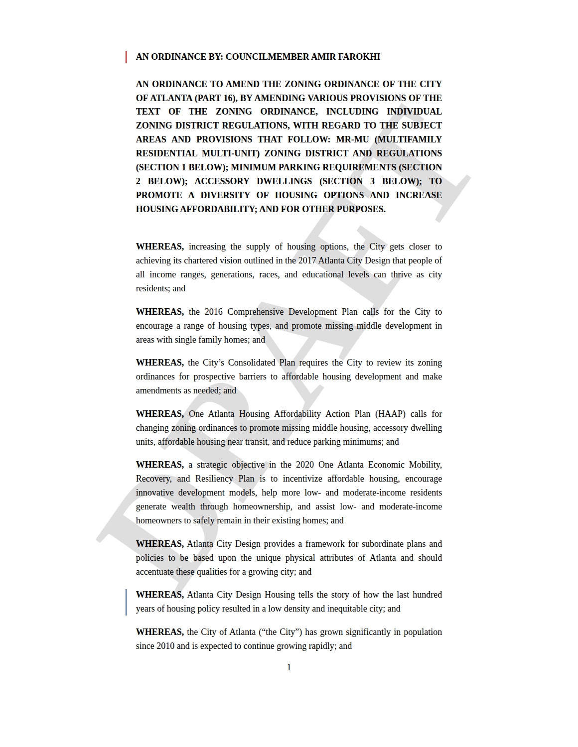DRAFT
AN ORDINANCE BY: COUNCILMEMBER AMIR FAROKHI
AN ORDINANCE TO AMEND THE ZONING ORDINANCE OF THE CITY OF ATLANTA (PART 16), BY AMENDING VARIOUS PROVISIONS OF THE TEXT OF THE ZONING ORDINANCE, INCLUDING INDIVIDUAL ZONING DISTRICT REGULATIONS, WITH REGARD TO THE SUBJECT AREAS AND PROVISIONS THAT FOLLOW: MR-MU (MULTIFAMILY RESIDENTIAL MULTI-UNIT) ZONING DISTRICT AND REGULATIONS (SECTION 1 BELOW); MINIMUM PARKING REQUIREMENTS (SECTION 2 BELOW); ACCESSORY DWELLINGS (SECTION 3 BELOW); TO PROMOTE A DIVERSITY OF HOUSING OPTIONS AND INCREASE HOUSING AFFORDABILITY; AND FOR OTHER PURPOSES.
WHEREAS, increasing the supply of housing options, the City gets closer to achieving its chartered vision outlined in the 2017 Atlanta City Design that people of all income ranges, generations, races, and educational levels can thrive as city residents; and
WHEREAS, the 2016 Comprehensive Development Plan calls for the City to encourage a range of housing types, and promote missing middle development in areas with single family homes; and
WHEREAS, the City’s Consolidated Plan requires the City to review its zoning ordinances for prospective barriers to affordable housing development and make amendments as needed; and
WHEREAS, One Atlanta Housing Affordability Action Plan (HAAP) calls for changing zoning ordinances to promote missing middle housing, accessory dwelling units, affordable housing near transit, and reduce parking minimums; and
WHEREAS, a strategic objective in the 2020 One Atlanta Economic Mobility, Recovery, and Resiliency Plan is to incentivize affordable housing, encourage innovative development models, help more low- and moderate-income residents generate wealth through homeownership, and assist low- and moderate-income homeowners to safely remain in their existing homes; and
WHEREAS, Atlanta City Design provides a framework for subordinate plans and policies to be based upon the unique physical attributes of Atlanta and should accentuate these qualities for a growing city; and
WHEREAS, Atlanta City Design Housing tells the story of how the last hundred years of housing policy resulted in a low density and inequitable city; and
WHEREAS, the City of Atlanta (“the City”) has grown significantly in population since 2010 and is expected to continue growing rapidly; and
1